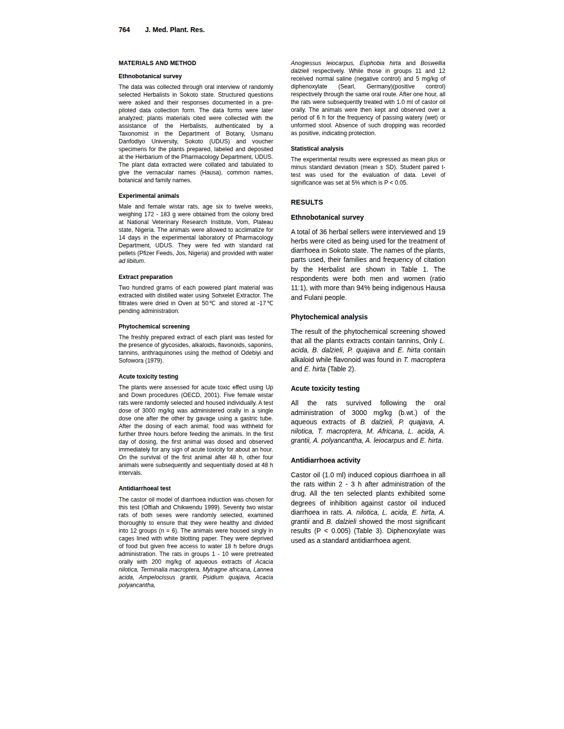764 J. Med. Plant. Res.
MATERIALS AND METHOD
Ethnobotanical survey
The data was collected through oral interview of randomly selected Herbalists in Sokoto state. Structured questions were asked and their responses documented in a pre-piloted data collection form. The data forms were later analyzed; plants materials cited were collected with the assistance of the Herbalists, authenticated by a Taxonomist in the Department of Botany, Usmanu Danfodiyo University, Sokoto (UDUS) and voucher specimens for the plants prepared, labeled and deposited at the Herbarium of the Pharmacology Department, UDUS. The plant data extracted were collated and tabulated to give the vernacular names (Hausa), common names, botanical and family names.
Experimental animals
Male and female wistar rats, age six to twelve weeks, weighing 172 - 183 g were obtained from the colony bred at National Veterinary Research Institute, Vom, Plateau state, Nigeria. The animals were allowed to acclimatize for 14 days in the experimental laboratory of Pharmacology Department, UDUS. They were fed with standard rat pellets (Pfizer Feeds, Jos, Nigeria) and provided with water ad libitum.
Extract preparation
Two hundred grams of each powered plant material was extracted with distilled water using Sohxelet Extractor. The filtrates were dried in Oven at 50℃ and stored at -17℃ pending administration.
Phytochemical screening
The freshly prepared extract of each plant was tested for the presence of glycosides, alkaloids, flavonoids, saponins, tannins, anthraquinones using the method of Odebiyi and Sofowora (1979).
Acute toxicity testing
The plants were assessed for acute toxic effect using Up and Down procedures (OECD, 2001). Five female wistar rats were randomly selected and housed individually. A test dose of 3000 mg/kg was administered orally in a single dose one after the other by gavage using a gastric tube. After the dosing of each animal; food was withheld for further three hours before feeding the animals. In the first day of dosing, the first animal was dosed and observed immediately for any sign of acute toxicity for about an hour. On the survival of the first animal after 48 h, other four animals were subsequently and sequentially dosed at 48 h intervals.
Antidiarrhoeal test
The castor oil model of diarrhoea induction was chosen for this test (Offiah and Chikwendu 1999). Seventy two wistar rats of both sexes were randomly selected, examined thoroughly to ensure that they were healthy and divided into 12 groups (n = 6). The animals were housed singly in cages lined with white blotting paper. They were deprived of food but given free access to water 18 h before drugs administration. The rats in groups 1 - 10 were pretreated orally with 200 mg/kg of aqueous extracts of Acacia nilotica, Terminalia macroptera, Mytragne africana, Lannea acida, Ampelocissus grantii, Psidium quajava, Acacia polyancantha,
Anogiessus leiocarpus, Euphobia hirta and Boswellia dalzieli respectively. While those in groups 11 and 12 received normal saline (negative control) and 5 mg/kg of diphenoxylate (Searl, Germany)(positive control) respectively through the same oral route. After one hour, all the rats were subsequently treated with 1.0 ml of castor oil orally. The animals were then kept and observed over a period of 6 h for the frequency of passing watery (wet) or unformed stool. Absence of such dropping was recorded as positive, indicating protection.
Statistical analysis
The experimental results were expressed as mean plus or minus standard deviation (mean ± SD). Student paired t-test was used for the evaluation of data. Level of significance was set at 5% which is P < 0.05.
RESULTS
Ethnobotanical survey
A total of 36 herbal sellers were interviewed and 19 herbs were cited as being used for the treatment of diarrhoea in Sokoto state. The names of the plants, parts used, their families and frequency of citation by the Herbalist are shown in Table 1. The respondents were both men and women (ratio 11:1), with more than 94% being indigenous Hausa and Fulani people.
Phytochemical analysis
The result of the phytochemical screening showed that all the plants extracts contain tannins, Only L. acida, B. dalzieli, P. quajava and E. hirta contain alkaloid while flavonoid was found in T. macroptera and E. hirta (Table 2).
Acute toxicity testing
All the rats survived following the oral administration of 3000 mg/kg (b.wt.) of the aqueous extracts of B. dalzieli, P. quajava, A. nilotica, T. macroptera, M. Africana, L. acida, A. grantii, A. polyancantha, A. leiocarpus and E. hirta.
Antidiarrhoea activity
Castor oil (1.0 ml) induced copious diarrhoea in all the rats within 2 - 3 h after administration of the drug. All the ten selected plants exhibited some degrees of inhibition against castor oil induced diarrhoea in rats. A. nilotica, L. acida, E. hirta, A. grantii and B. dalzieli showed the most significant results (P < 0.005) (Table 3). Diphenoxylate was used as a standard antidiarrhoea agent.